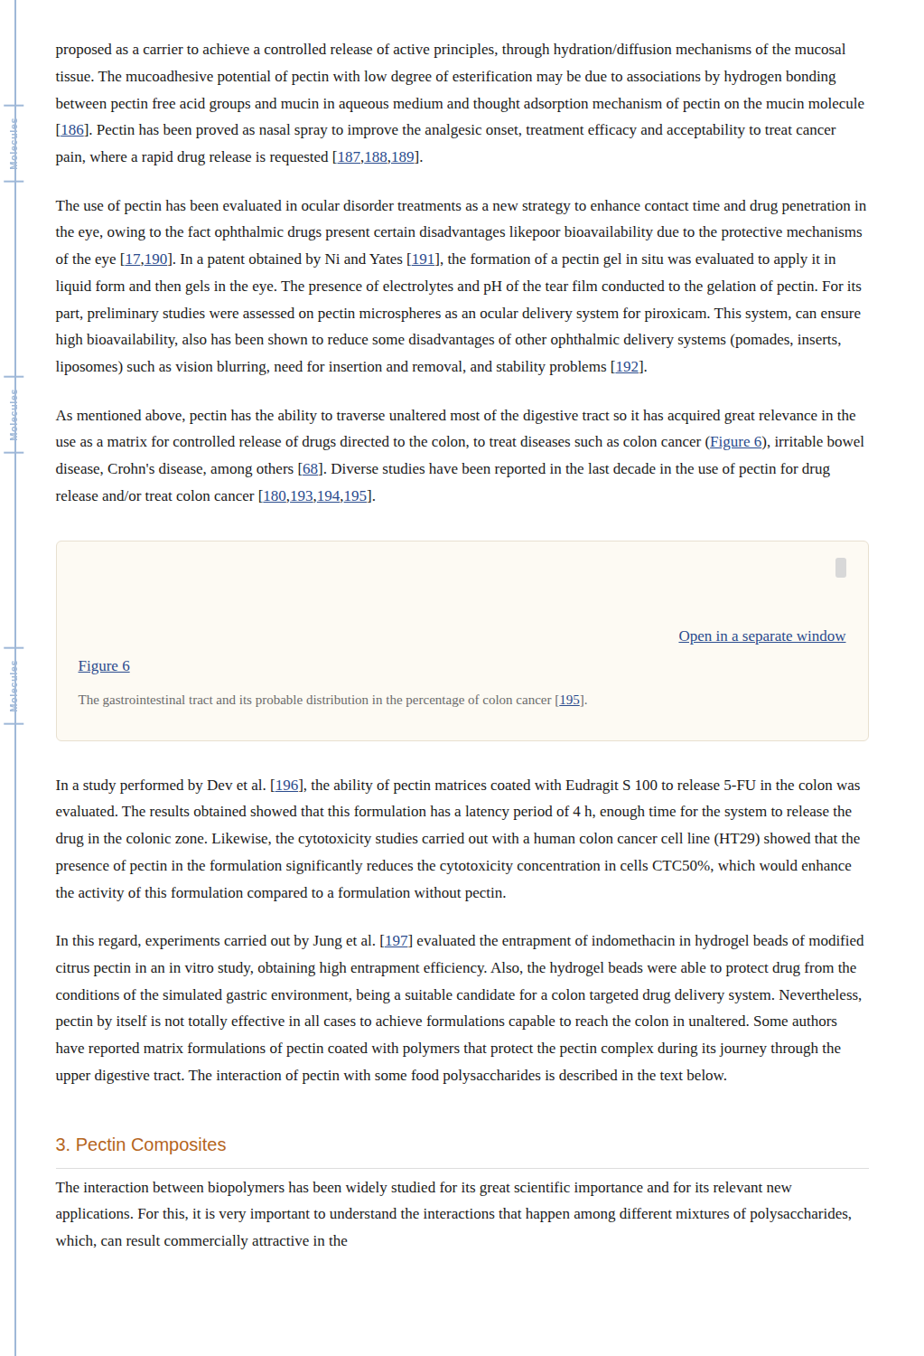Molecules
Molecules
Molecules
proposed as a carrier to achieve a controlled release of active principles, through hydration/diffusion mechanisms of the mucosal tissue. The mucoadhesive potential of pectin with low degree of esterification may be due to associations by hydrogen bonding between pectin free acid groups and mucin in aqueous medium and thought adsorption mechanism of pectin on the mucin molecule [186]. Pectin has been proved as nasal spray to improve the analgesic onset, treatment efficacy and acceptability to treat cancer pain, where a rapid drug release is requested [187,188,189].
The use of pectin has been evaluated in ocular disorder treatments as a new strategy to enhance contact time and drug penetration in the eye, owing to the fact ophthalmic drugs present certain disadvantages likepoor bioavailability due to the protective mechanisms of the eye [17,190]. In a patent obtained by Ni and Yates [191], the formation of a pectin gel in situ was evaluated to apply it in liquid form and then gels in the eye. The presence of electrolytes and pH of the tear film conducted to the gelation of pectin. For its part, preliminary studies were assessed on pectin microspheres as an ocular delivery system for piroxicam. This system, can ensure high bioavailability, also has been shown to reduce some disadvantages of other ophthalmic delivery systems (pomades, inserts, liposomes) such as vision blurring, need for insertion and removal, and stability problems [192].
As mentioned above, pectin has the ability to traverse unaltered most of the digestive tract so it has acquired great relevance in the use as a matrix for controlled release of drugs directed to the colon, to treat diseases such as colon cancer (Figure 6), irritable bowel disease, Crohn's disease, among others [68]. Diverse studies have been reported in the last decade in the use of pectin for drug release and/or treat colon cancer [180,193,194,195].
Open in a separate window
Figure 6
The gastrointestinal tract and its probable distribution in the percentage of colon cancer [195].
In a study performed by Dev et al. [196], the ability of pectin matrices coated with Eudragit S 100 to release 5-FU in the colon was evaluated. The results obtained showed that this formulation has a latency period of 4 h, enough time for the system to release the drug in the colonic zone. Likewise, the cytotoxicity studies carried out with a human colon cancer cell line (HT29) showed that the presence of pectin in the formulation significantly reduces the cytotoxicity concentration in cells CTC50%, which would enhance the activity of this formulation compared to a formulation without pectin.
In this regard, experiments carried out by Jung et al. [197] evaluated the entrapment of indomethacin in hydrogel beads of modified citrus pectin in an in vitro study, obtaining high entrapment efficiency. Also, the hydrogel beads were able to protect drug from the conditions of the simulated gastric environment, being a suitable candidate for a colon targeted drug delivery system. Nevertheless, pectin by itself is not totally effective in all cases to achieve formulations capable to reach the colon in unaltered. Some authors have reported matrix formulations of pectin coated with polymers that protect the pectin complex during its journey through the upper digestive tract. The interaction of pectin with some food polysaccharides is described in the text below.
3. Pectin Composites
The interaction between biopolymers has been widely studied for its great scientific importance and for its relevant new applications. For this, it is very important to understand the interactions that happen among different mixtures of polysaccharides, which, can result commercially attractive in the